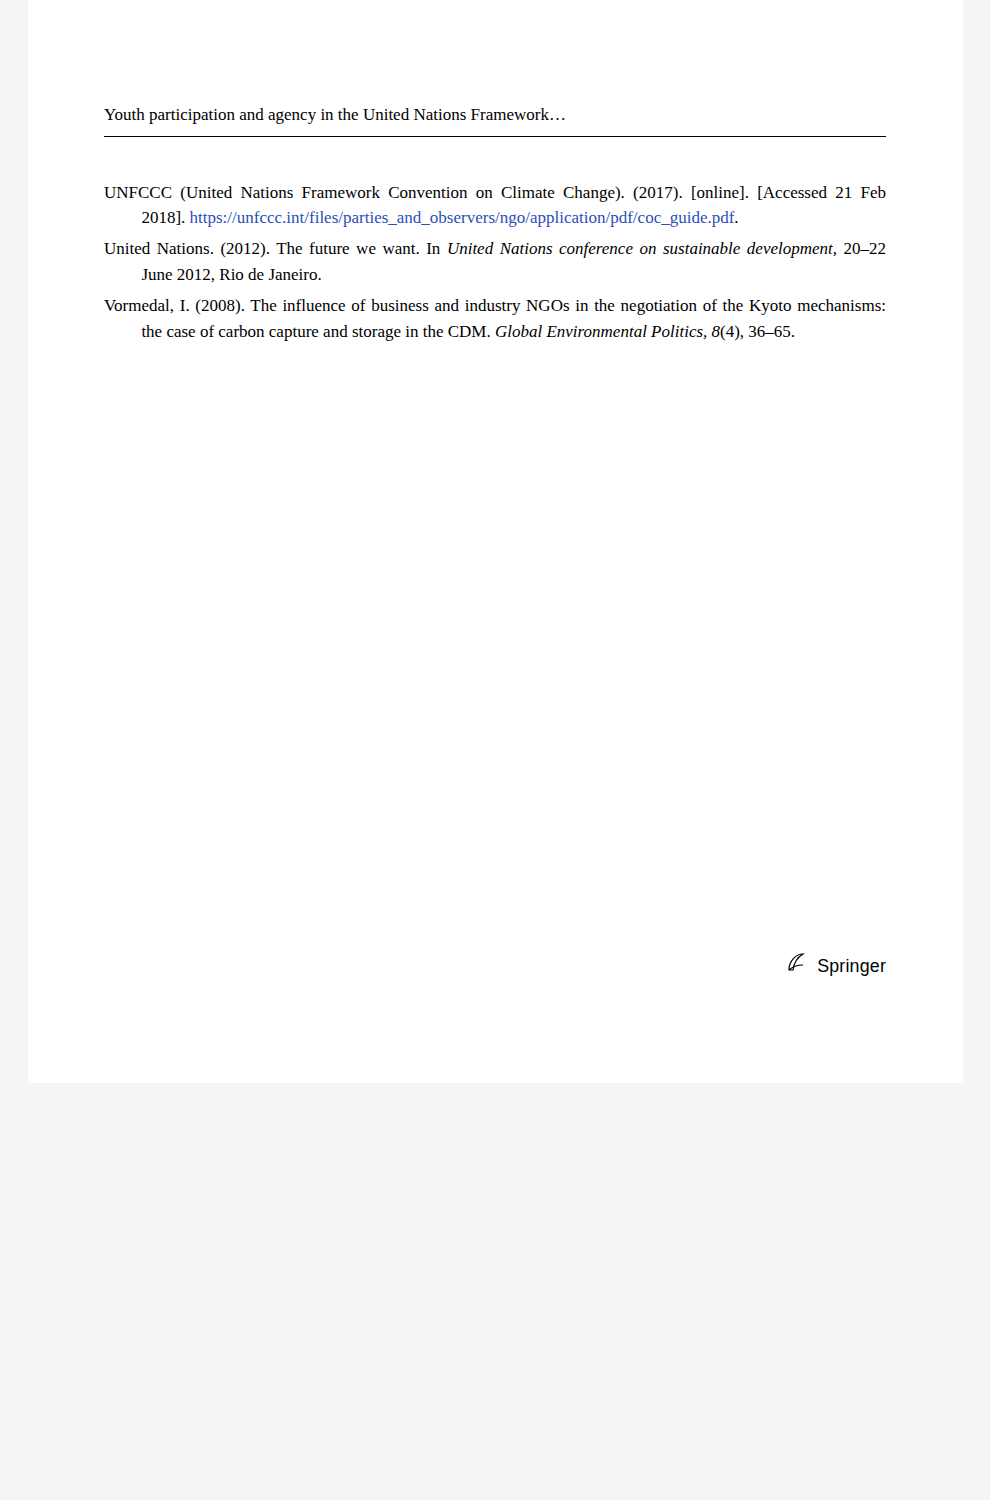Youth participation and agency in the United Nations Framework…
UNFCCC (United Nations Framework Convention on Climate Change). (2017). [online]. [Accessed 21 Feb 2018]. https://unfccc.int/files/parties_and_observers/ngo/application/pdf/coc_guide.pdf.
United Nations. (2012). The future we want. In United Nations conference on sustainable development, 20–22 June 2012, Rio de Janeiro.
Vormedal, I. (2008). The influence of business and industry NGOs in the negotiation of the Kyoto mechanisms: the case of carbon capture and storage in the CDM. Global Environmental Politics, 8(4), 36–65.
Springer